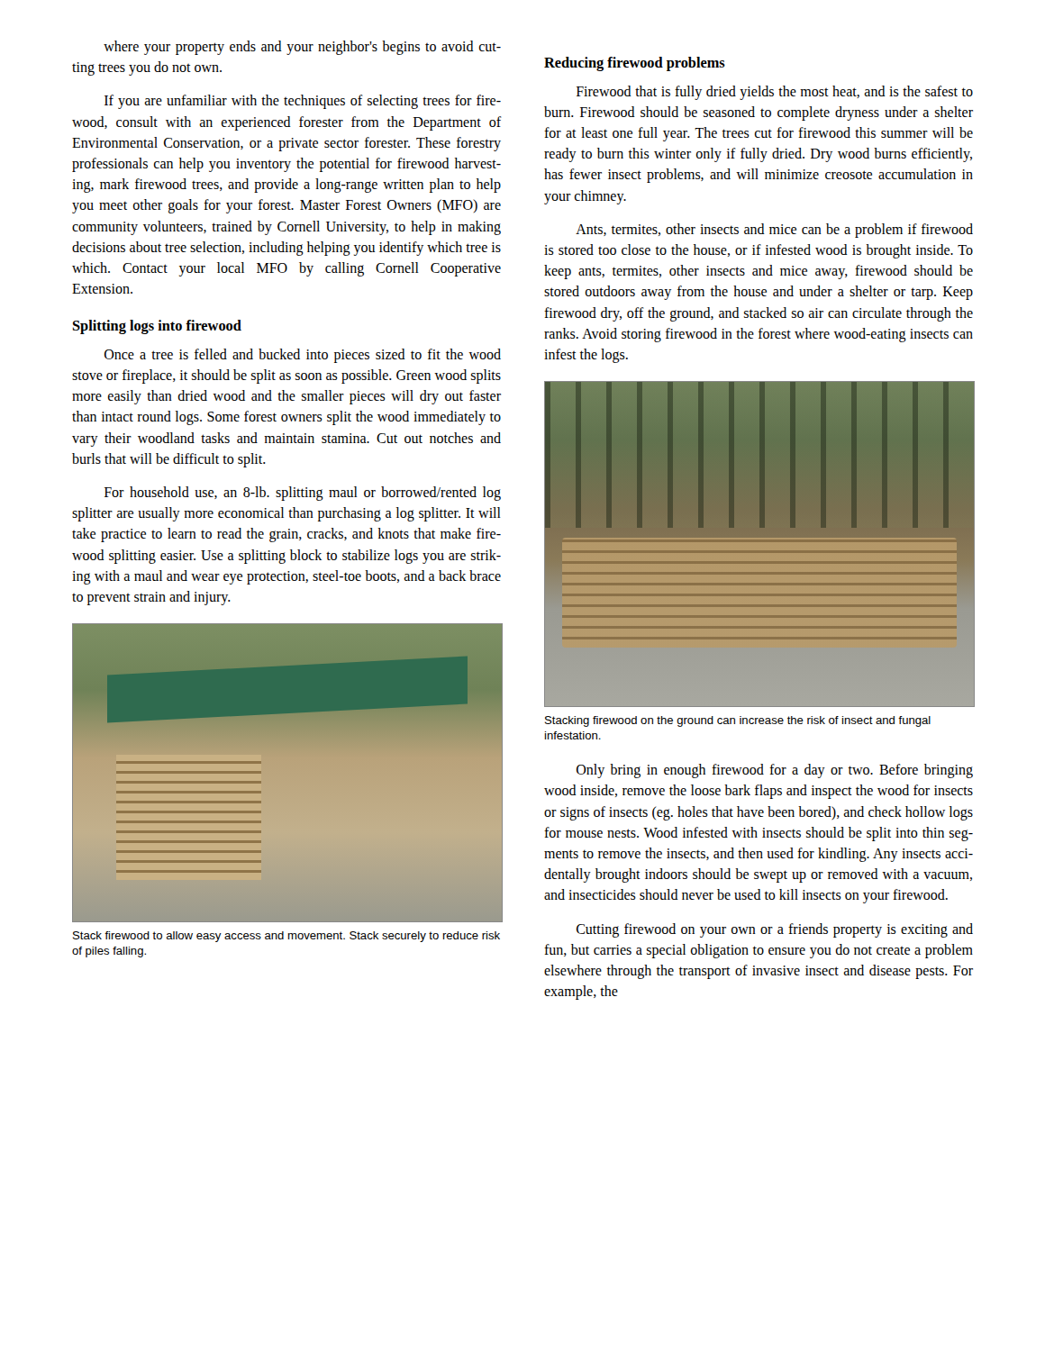where your property ends and your neighbor's begins to avoid cutting trees you do not own.
If you are unfamiliar with the techniques of selecting trees for firewood, consult with an experienced forester from the Department of Environmental Conservation, or a private sector forester. These forestry professionals can help you inventory the potential for firewood harvesting, mark firewood trees, and provide a long-range written plan to help you meet other goals for your forest. Master Forest Owners (MFO) are community volunteers, trained by Cornell University, to help in making decisions about tree selection, including helping you identify which tree is which. Contact your local MFO by calling Cornell Cooperative Extension.
Splitting logs into firewood
Once a tree is felled and bucked into pieces sized to fit the wood stove or fireplace, it should be split as soon as possible. Green wood splits more easily than dried wood and the smaller pieces will dry out faster than intact round logs. Some forest owners split the wood immediately to vary their woodland tasks and maintain stamina. Cut out notches and burls that will be difficult to split.
For household use, an 8-lb. splitting maul or borrowed/rented log splitter are usually more economical than purchasing a log splitter. It will take practice to learn to read the grain, cracks, and knots that make firewood splitting easier. Use a splitting block to stabilize logs you are striking with a maul and wear eye protection, steel-toe boots, and a back brace to prevent strain and injury.
Stack firewood to allow easy access and movement. Stack securely to reduce risk of piles falling.
Reducing firewood problems
Firewood that is fully dried yields the most heat, and is the safest to burn. Firewood should be seasoned to complete dryness under a shelter for at least one full year. The trees cut for firewood this summer will be ready to burn this winter only if fully dried. Dry wood burns efficiently, has fewer insect problems, and will minimize creosote accumulation in your chimney.
Ants, termites, other insects and mice can be a problem if firewood is stored too close to the house, or if infested wood is brought inside. To keep ants, termites, other insects and mice away, firewood should be stored outdoors away from the house and under a shelter or tarp. Keep firewood dry, off the ground, and stacked so air can circulate through the ranks. Avoid storing firewood in the forest where wood-eating insects can infest the logs.
Stacking firewood on the ground can increase the risk of insect and fungal infestation.
Only bring in enough firewood for a day or two. Before bringing wood inside, remove the loose bark flaps and inspect the wood for insects or signs of insects (eg. holes that have been bored), and check hollow logs for mouse nests. Wood infested with insects should be split into thin segments to remove the insects, and then used for kindling. Any insects accidentally brought indoors should be swept up or removed with a vacuum, and insecticides should never be used to kill insects on your firewood.
Cutting firewood on your own or a friends property is exciting and fun, but carries a special obligation to ensure you do not create a problem elsewhere through the transport of invasive insect and disease pests. For example, the